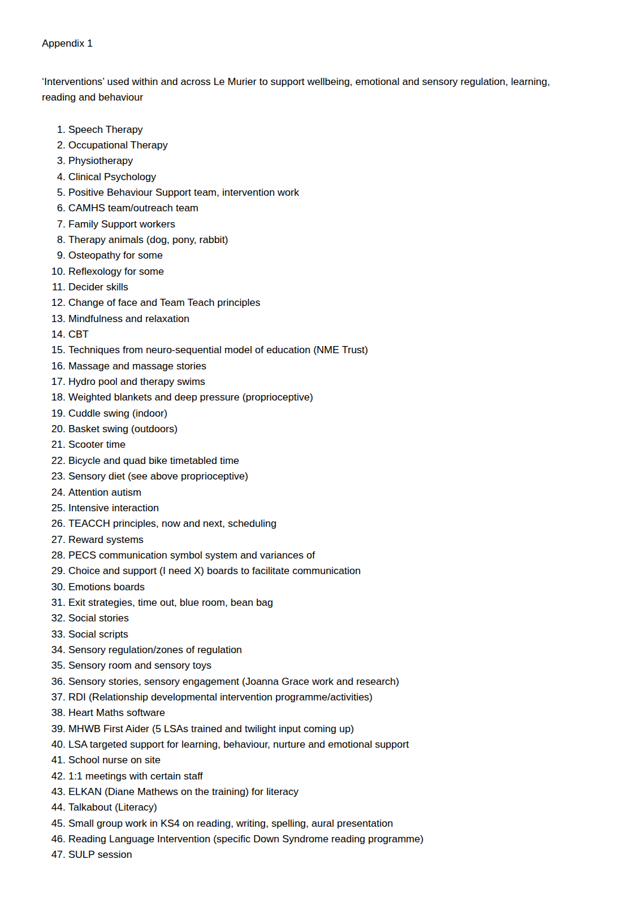Appendix 1
‘Interventions’ used within and across Le Murier to support wellbeing, emotional and sensory regulation, learning, reading and behaviour
Speech Therapy
Occupational Therapy
Physiotherapy
Clinical Psychology
Positive Behaviour Support team, intervention work
CAMHS team/outreach team
Family Support workers
Therapy animals (dog, pony, rabbit)
Osteopathy for some
Reflexology for some
Decider skills
Change of face and Team Teach principles
Mindfulness and relaxation
CBT
Techniques from neuro-sequential model of education (NME Trust)
Massage and massage stories
Hydro pool and therapy swims
Weighted blankets and deep pressure (proprioceptive)
Cuddle swing (indoor)
Basket swing (outdoors)
Scooter time
Bicycle and quad bike timetabled time
Sensory diet (see above proprioceptive)
Attention autism
Intensive interaction
TEACCH principles, now and next, scheduling
Reward systems
PECS communication symbol system and variances of
Choice and support (I need X) boards to facilitate communication
Emotions boards
Exit strategies, time out, blue room, bean bag
Social stories
Social scripts
Sensory regulation/zones of regulation
Sensory room and sensory toys
Sensory stories, sensory engagement (Joanna Grace work and research)
RDI (Relationship developmental intervention programme/activities)
Heart Maths software
MHWB First Aider (5 LSAs trained and twilight input coming up)
LSA targeted support for learning, behaviour, nurture and emotional support
School nurse on site
1:1 meetings with certain staff
ELKAN (Diane Mathews on the training) for literacy
Talkabout (Literacy)
Small group work in KS4 on reading, writing, spelling, aural presentation
Reading Language Intervention (specific Down Syndrome reading programme)
SULP session